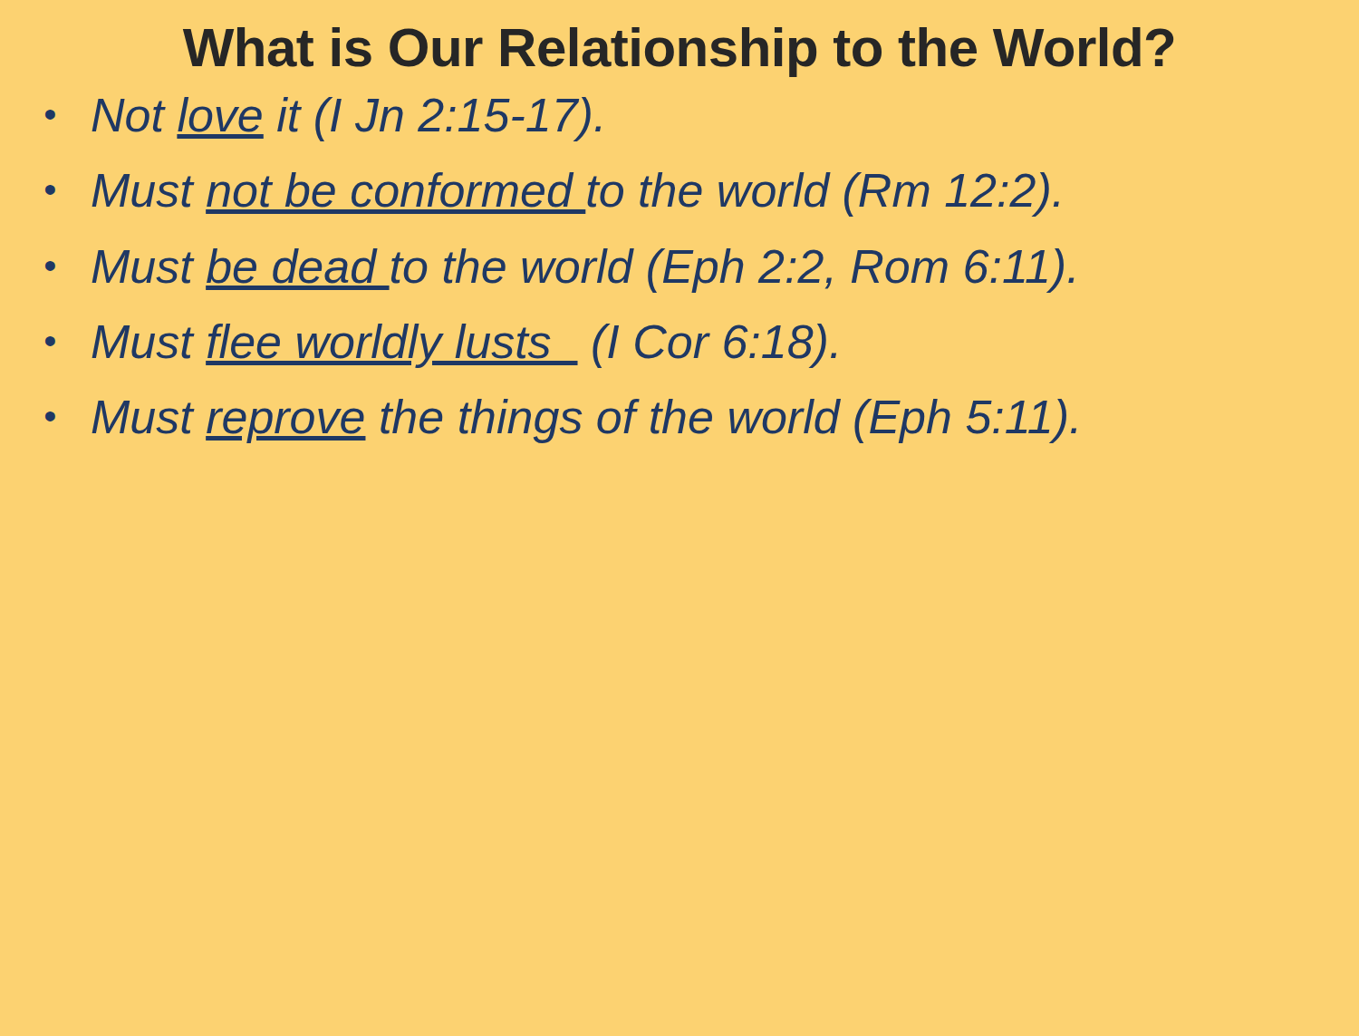What is Our Relationship to the World?
Not love it (I Jn 2:15-17).
Must not be conformed to the world (Rm 12:2).
Must be dead to the world (Eph 2:2, Rom 6:11).
Must flee worldly lusts (I Cor 6:18).
Must reprove the things of the world (Eph 5:11).